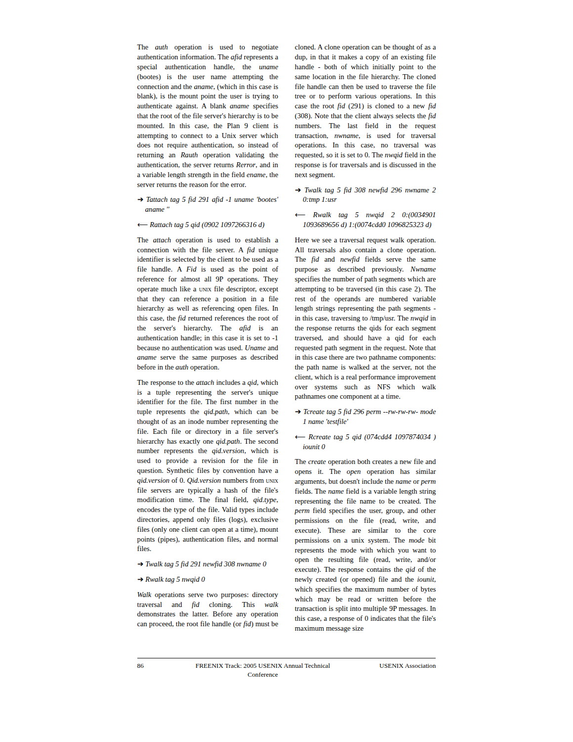The auth operation is used to negotiate authentication information. The afid represents a special authentication handle, the uname (bootes) is the user name attempting the connection and the aname, (which in this case is blank), is the mount point the user is trying to authenticate against. A blank aname specifies that the root of the file server's hierarchy is to be mounted. In this case, the Plan 9 client is attempting to connect to a Unix server which does not require authentication, so instead of returning an Rauth operation validating the authentication, the server returns Rerror, and in a variable length strength in the field ename, the server returns the reason for the error.
➔ Tattach tag 5 fid 291 afid -1 uname 'bootes' aname ''
⟵ Rattach tag 5 qid (0902 1097266316 d)
The attach operation is used to establish a connection with the file server. A fid unique identifier is selected by the client to be used as a file handle. A Fid is used as the point of reference for almost all 9P operations. They operate much like a unix file descriptor, except that they can reference a position in a file hierarchy as well as referencing open files. In this case, the fid returned references the root of the server's hierarchy. The afid is an authentication handle; in this case it is set to -1 because no authentication was used. Uname and aname serve the same purposes as described before in the auth operation.
The response to the attach includes a qid, which is a tuple representing the server's unique identifier for the file. The first number in the tuple represents the qid.path, which can be thought of as an inode number representing the file. Each file or directory in a file server's hierarchy has exactly one qid.path. The second number represents the qid.version, which is used to provide a revision for the file in question. Synthetic files by convention have a qid.version of 0. Qid.version numbers from unix file servers are typically a hash of the file's modification time. The final field, qid.type, encodes the type of the file. Valid types include directories, append only files (logs), exclusive files (only one client can open at a time), mount points (pipes), authentication files, and normal files.
➔ Twalk tag 5 fid 291 newfid 308 nwname 0
➔ Rwalk tag 5 nwqid 0
Walk operations serve two purposes: directory traversal and fid cloning. This walk demonstrates the latter. Before any operation can proceed, the root file handle (or fid) must be cloned. A clone operation can be thought of as a dup, in that it makes a copy of an existing file handle - both of which initially point to the same location in the file hierarchy. The cloned file handle can then be used to traverse the file tree or to perform various operations. In this case the root fid (291) is cloned to a new fid (308). Note that the client always selects the fid numbers. The last field in the request transaction, nwname, is used for traversal operations. In this case, no traversal was requested, so it is set to 0. The nwqid field in the response is for traversals and is discussed in the next segment.
➔ Twalk tag 5 fid 308 newfid 296 nwname 2 0:tmp 1:usr
⟵ Rwalk tag 5 nwqid 2 0:(0034901 1093689656 d) 1:(0074cdd0 1096825323 d)
Here we see a traversal request walk operation. All traversals also contain a clone operation. The fid and newfid fields serve the same purpose as described previously. Nwname specifies the number of path segments which are attempting to be traversed (in this case 2). The rest of the operands are numbered variable length strings representing the path segments - in this case, traversing to /tmp/usr. The nwqid in the response returns the qids for each segment traversed, and should have a qid for each requested path segment in the request. Note that in this case there are two pathname components: the path name is walked at the server, not the client, which is a real performance improvement over systems such as NFS which walk pathnames one component at a time.
➔ Tcreate tag 5 fid 296 perm --rw-rw-rw- mode 1 name 'testfile'
⟵ Rcreate tag 5 qid (074cdd4 1097874034 ) iounit 0
The create operation both creates a new file and opens it. The open operation has similar arguments, but doesn't include the name or perm fields. The name field is a variable length string representing the file name to be created. The perm field specifies the user, group, and other permissions on the file (read, write, and execute). These are similar to the core permissions on a unix system. The mode bit represents the mode with which you want to open the resulting file (read, write, and/or execute). The response contains the qid of the newly created (or opened) file and the iounit, which specifies the maximum number of bytes which may be read or written before the transaction is split into multiple 9P messages. In this case, a response of 0 indicates that the file's maximum message size
86
FREENIX Track: 2005 USENIX Annual Technical Conference
USENIX Association